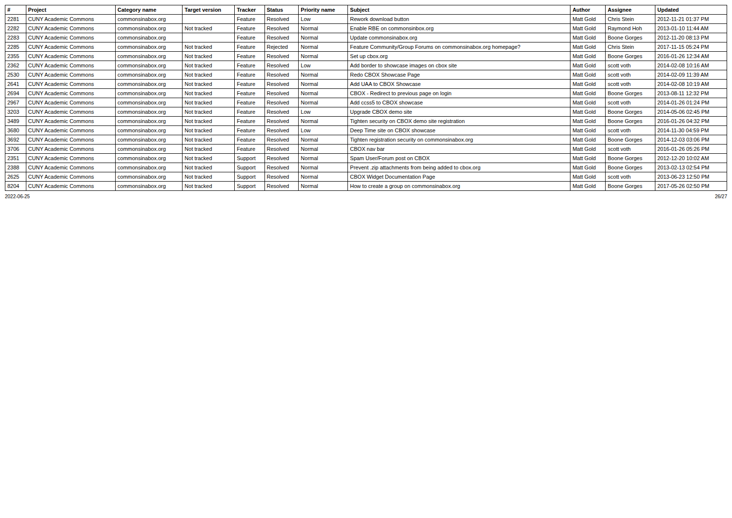| # | Project | Category name | Target version | Tracker | Status | Priority name | Subject | Author | Assignee | Updated |
| --- | --- | --- | --- | --- | --- | --- | --- | --- | --- | --- |
| 2281 | CUNY Academic Commons | commonsinabox.org | | Feature | Resolved | Low | Rework download button | Matt Gold | Chris Stein | 2012-11-21 01:37 PM |
| 2282 | CUNY Academic Commons | commonsinabox.org | Not tracked | Feature | Resolved | Normal | Enable RBE on commonsinbox.org | Matt Gold | Raymond Hoh | 2013-01-10 11:44 AM |
| 2283 | CUNY Academic Commons | commonsinabox.org | | Feature | Resolved | Normal | Update commonsinabox.org | Matt Gold | Boone Gorges | 2012-11-20 08:13 PM |
| 2285 | CUNY Academic Commons | commonsinabox.org | Not tracked | Feature | Rejected | Normal | Feature Community/Group Forums on commonsinabox.org homepage? | Matt Gold | Chris Stein | 2017-11-15 05:24 PM |
| 2355 | CUNY Academic Commons | commonsinabox.org | Not tracked | Feature | Resolved | Normal | Set up cbox.org | Matt Gold | Boone Gorges | 2016-01-26 12:34 AM |
| 2362 | CUNY Academic Commons | commonsinabox.org | Not tracked | Feature | Resolved | Low | Add border to showcase images on cbox site | Matt Gold | scott voth | 2014-02-08 10:16 AM |
| 2530 | CUNY Academic Commons | commonsinabox.org | Not tracked | Feature | Resolved | Normal | Redo CBOX Showcase Page | Matt Gold | scott voth | 2014-02-09 11:39 AM |
| 2641 | CUNY Academic Commons | commonsinabox.org | Not tracked | Feature | Resolved | Normal | Add UAA to CBOX Showcase | Matt Gold | scott voth | 2014-02-08 10:19 AM |
| 2694 | CUNY Academic Commons | commonsinabox.org | Not tracked | Feature | Resolved | Normal | CBOX - Redirect to previous page on login | Matt Gold | Boone Gorges | 2013-08-11 12:32 PM |
| 2967 | CUNY Academic Commons | commonsinabox.org | Not tracked | Feature | Resolved | Normal | Add ccss5 to CBOX showcase | Matt Gold | scott voth | 2014-01-26 01:24 PM |
| 3203 | CUNY Academic Commons | commonsinabox.org | Not tracked | Feature | Resolved | Low | Upgrade CBOX demo site | Matt Gold | Boone Gorges | 2014-05-06 02:45 PM |
| 3489 | CUNY Academic Commons | commonsinabox.org | Not tracked | Feature | Resolved | Normal | Tighten security on CBOX demo site registration | Matt Gold | Boone Gorges | 2016-01-26 04:32 PM |
| 3680 | CUNY Academic Commons | commonsinabox.org | Not tracked | Feature | Resolved | Low | Deep Time site on CBOX showcase | Matt Gold | scott voth | 2014-11-30 04:59 PM |
| 3692 | CUNY Academic Commons | commonsinabox.org | Not tracked | Feature | Resolved | Normal | Tighten registration security on commonsinabox.org | Matt Gold | Boone Gorges | 2014-12-03 03:06 PM |
| 3706 | CUNY Academic Commons | commonsinabox.org | Not tracked | Feature | Resolved | Normal | CBOX nav bar | Matt Gold | scott voth | 2016-01-26 05:26 PM |
| 2351 | CUNY Academic Commons | commonsinabox.org | Not tracked | Support | Resolved | Normal | Spam User/Forum post on CBOX | Matt Gold | Boone Gorges | 2012-12-20 10:02 AM |
| 2388 | CUNY Academic Commons | commonsinabox.org | Not tracked | Support | Resolved | Normal | Prevent .zip attachments from being added to cbox.org | Matt Gold | Boone Gorges | 2013-02-13 02:54 PM |
| 2625 | CUNY Academic Commons | commonsinabox.org | Not tracked | Support | Resolved | Normal | CBOX Widget Documentation Page | Matt Gold | scott voth | 2013-06-23 12:50 PM |
| 8204 | CUNY Academic Commons | commonsinabox.org | Not tracked | Support | Resolved | Normal | How to create a group on commonsinabox.org | Matt Gold | Boone Gorges | 2017-05-26 02:50 PM |
2022-06-25 26/27